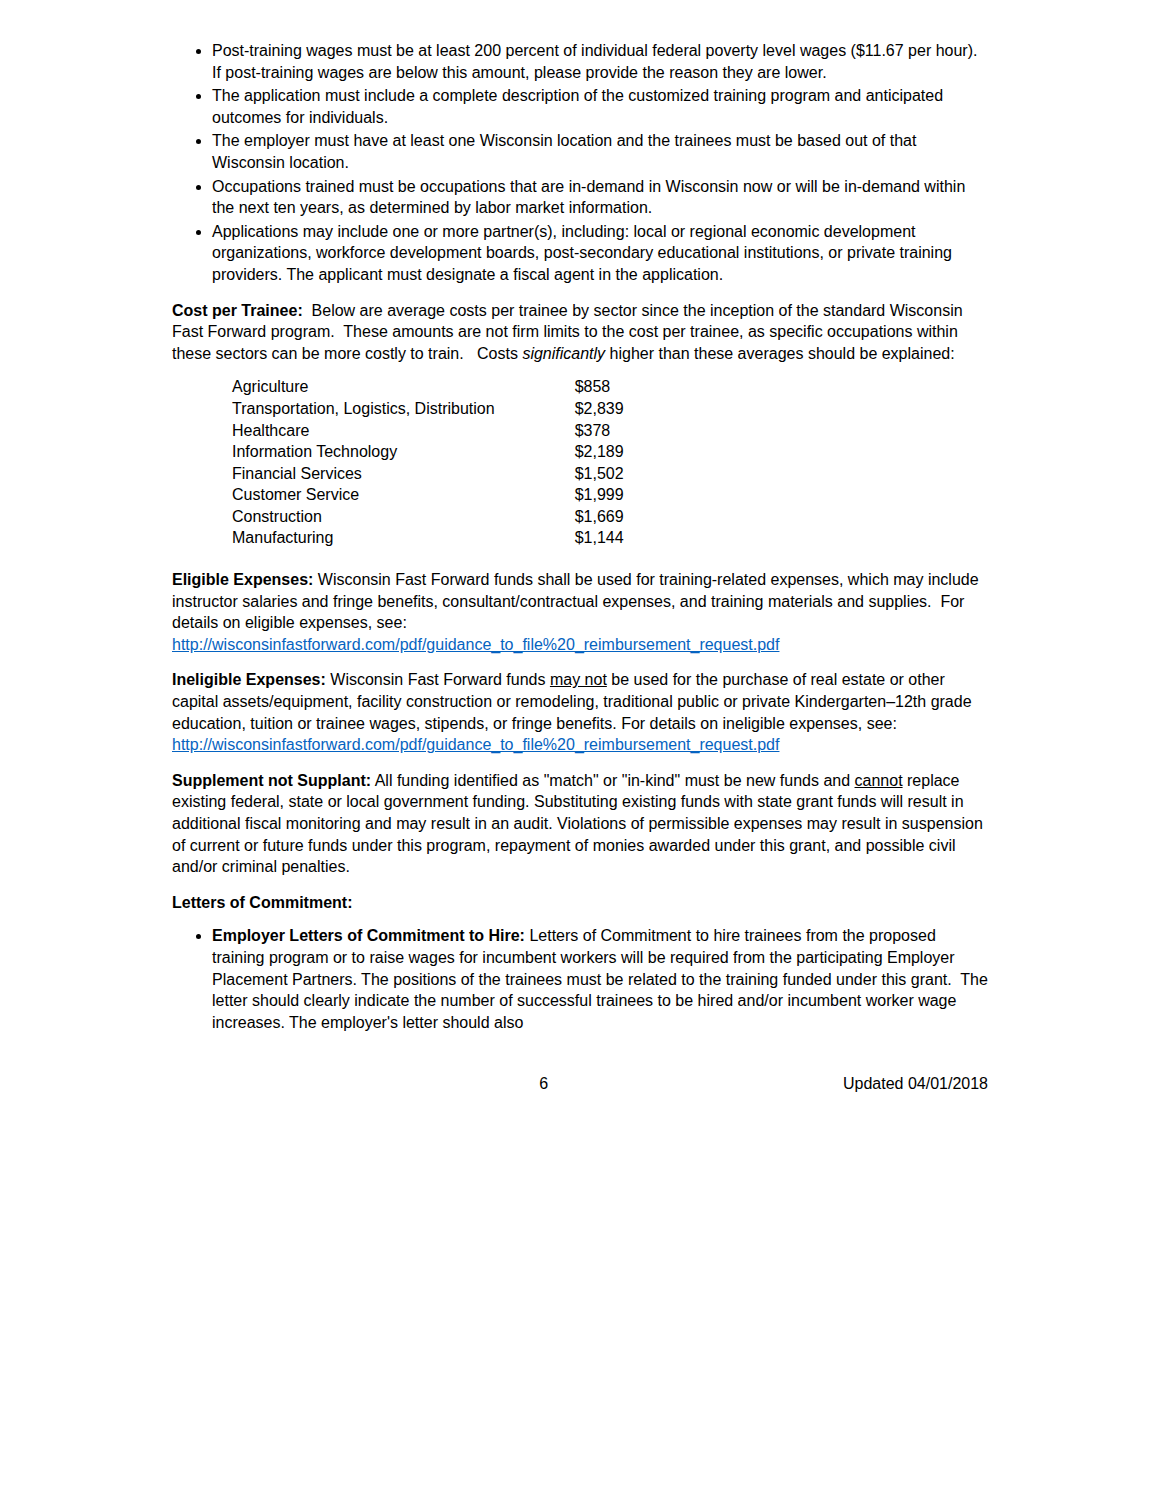Post-training wages must be at least 200 percent of individual federal poverty level wages ($11.67 per hour). If post-training wages are below this amount, please provide the reason they are lower.
The application must include a complete description of the customized training program and anticipated outcomes for individuals.
The employer must have at least one Wisconsin location and the trainees must be based out of that Wisconsin location.
Occupations trained must be occupations that are in-demand in Wisconsin now or will be in-demand within the next ten years, as determined by labor market information.
Applications may include one or more partner(s), including: local or regional economic development organizations, workforce development boards, post-secondary educational institutions, or private training providers. The applicant must designate a fiscal agent in the application.
Cost per Trainee: Below are average costs per trainee by sector since the inception of the standard Wisconsin Fast Forward program. These amounts are not firm limits to the cost per trainee, as specific occupations within these sectors can be more costly to train. Costs significantly higher than these averages should be explained:
| Agriculture | $858 |
| Transportation, Logistics, Distribution | $2,839 |
| Healthcare | $378 |
| Information Technology | $2,189 |
| Financial Services | $1,502 |
| Customer Service | $1,999 |
| Construction | $1,669 |
| Manufacturing | $1,144 |
Eligible Expenses: Wisconsin Fast Forward funds shall be used for training-related expenses, which may include instructor salaries and fringe benefits, consultant/contractual expenses, and training materials and supplies. For details on eligible expenses, see:
http://wisconsinfastforward.com/pdf/guidance_to_file%20_reimbursement_request.pdf
Ineligible Expenses: Wisconsin Fast Forward funds may not be used for the purchase of real estate or other capital assets/equipment, facility construction or remodeling, traditional public or private Kindergarten–12th grade education, tuition or trainee wages, stipends, or fringe benefits. For details on ineligible expenses, see:
http://wisconsinfastforward.com/pdf/guidance_to_file%20_reimbursement_request.pdf
Supplement not Supplant: All funding identified as "match" or "in-kind" must be new funds and cannot replace existing federal, state or local government funding. Substituting existing funds with state grant funds will result in additional fiscal monitoring and may result in an audit. Violations of permissible expenses may result in suspension of current or future funds under this program, repayment of monies awarded under this grant, and possible civil and/or criminal penalties.
Letters of Commitment:
Employer Letters of Commitment to Hire: Letters of Commitment to hire trainees from the proposed training program or to raise wages for incumbent workers will be required from the participating Employer Placement Partners. The positions of the trainees must be related to the training funded under this grant. The letter should clearly indicate the number of successful trainees to be hired and/or incumbent worker wage increases. The employer's letter should also
6 Updated 04/01/2018